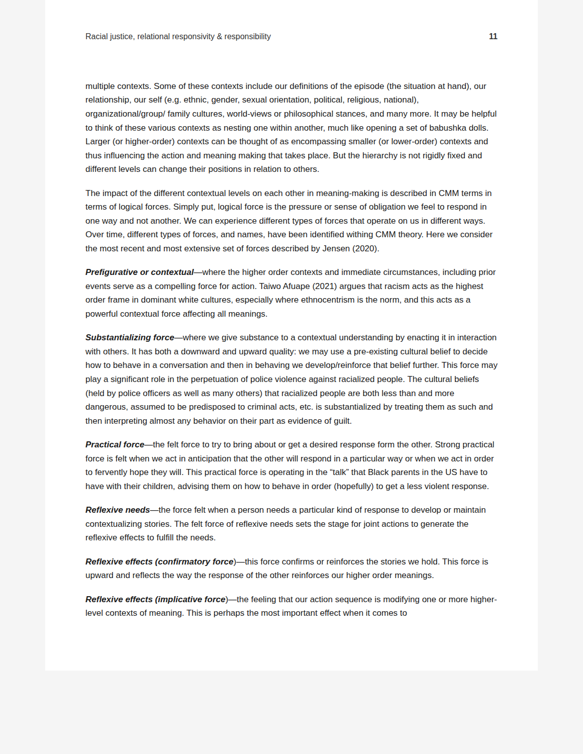Racial justice, relational responsivity & responsibility 11
multiple contexts. Some of these contexts include our definitions of the episode (the situation at hand), our relationship, our self (e.g. ethnic, gender, sexual orientation, political, religious, national), organizational/group/ family cultures, world-views or philosophical stances, and many more. It may be helpful to think of these various contexts as nesting one within another, much like opening a set of babushka dolls. Larger (or higher-order) contexts can be thought of as encompassing smaller (or lower-order) contexts and thus influencing the action and meaning making that takes place. But the hierarchy is not rigidly fixed and different levels can change their positions in relation to others.
The impact of the different contextual levels on each other in meaning-making is described in CMM terms in terms of logical forces. Simply put, logical force is the pressure or sense of obligation we feel to respond in one way and not another. We can experience different types of forces that operate on us in different ways. Over time, different types of forces, and names, have been identified withing CMM theory. Here we consider the most recent and most extensive set of forces described by Jensen (2020).
Prefigurative or contextual—where the higher order contexts and immediate circumstances, including prior events serve as a compelling force for action. Taiwo Afuape (2021) argues that racism acts as the highest order frame in dominant white cultures, especially where ethnocentrism is the norm, and this acts as a powerful contextual force affecting all meanings.
Substantializing force—where we give substance to a contextual understanding by enacting it in interaction with others. It has both a downward and upward quality: we may use a pre-existing cultural belief to decide how to behave in a conversation and then in behaving we develop/reinforce that belief further. This force may play a significant role in the perpetuation of police violence against racialized people. The cultural beliefs (held by police officers as well as many others) that racialized people are both less than and more dangerous, assumed to be predisposed to criminal acts, etc. is substantialized by treating them as such and then interpreting almost any behavior on their part as evidence of guilt.
Practical force—the felt force to try to bring about or get a desired response form the other. Strong practical force is felt when we act in anticipation that the other will respond in a particular way or when we act in order to fervently hope they will. This practical force is operating in the “talk” that Black parents in the US have to have with their children, advising them on how to behave in order (hopefully) to get a less violent response.
Reflexive needs—the force felt when a person needs a particular kind of response to develop or maintain contextualizing stories. The felt force of reflexive needs sets the stage for joint actions to generate the reflexive effects to fulfill the needs.
Reflexive effects (confirmatory force)—this force confirms or reinforces the stories we hold. This force is upward and reflects the way the response of the other reinforces our higher order meanings.
Reflexive effects (implicative force)—the feeling that our action sequence is modifying one or more higher-level contexts of meaning. This is perhaps the most important effect when it comes to